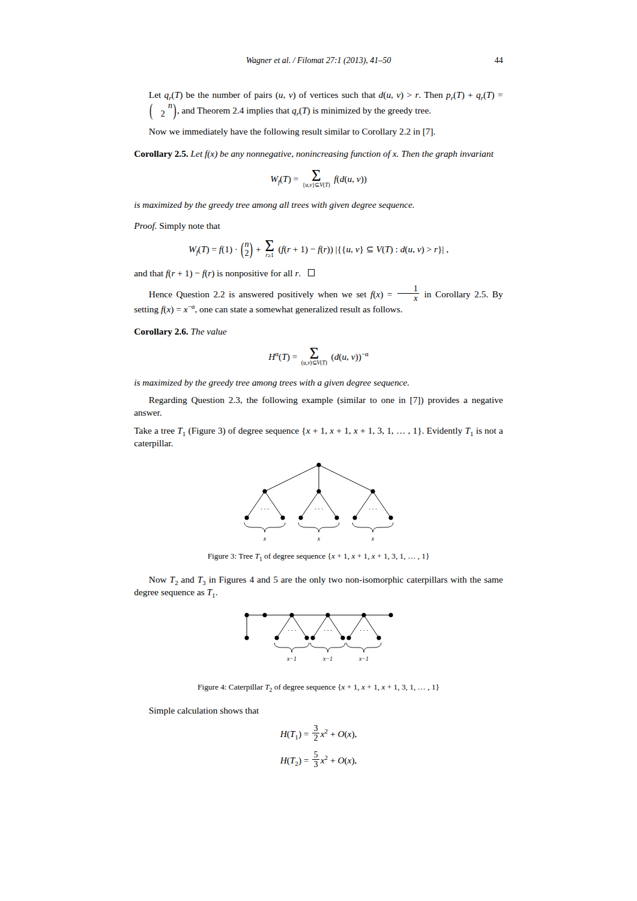Wagner et al. / Filomat 27:1 (2013), 41–50 44
Let qr(T) be the number of pairs (u, v) of vertices such that d(u, v) > r. Then pr(T) + qr(T) = (n
2), and Theorem 2.4 implies that qr(T) is minimized by the greedy tree.
Now we immediately have the following result similar to Corollary 2.2 in [7].
Corollary 2.5. Let f(x) be any nonnegative, nonincreasing function of x. Then the graph invariant
Wf(T) = Σ{u,v}⊆V(T) f(d(u, v))
is maximized by the greedy tree among all trees with given degree sequence.
Proof. Simply note that
Wf(T) = f(1) · (n
2) + Σr≥1 (f(r + 1) − f(r)) |{{u, v} ⊆ V(T) : d(u, v) > r}| ,
and that f(r + 1) − f(r) is nonpositive for all r.
Hence Question 2.2 is answered positively when we set f(x) = 1 x in Corollary 2.5. By setting f(x) = x−α, one can state a somewhat generalized result as follows.
Corollary 2.6. The value
Hα(T) = Σ(u,v)⊆V(T) (d(u, v))−α
is maximized by the greedy tree among trees with a given degree sequence.
Regarding Question 2.3, the following example (similar to one in [7]) provides a negative answer.
Take a tree T1 (Figure 3) of degree sequence {x + 1, x + 1, x + 1, 3, 1, … , 1}. Evidently T1 is not a caterpillar.
. . . . . . . . . x x x
Figure 3: Tree T1 of degree sequence {x + 1, x + 1, x + 1, 3, 1, … , 1}
Now T2 and T3 in Figures 4 and 5 are the only two non-isomorphic caterpillars with the same degree sequence as T1.
. . . . . . . . . x−1 x−1 x−1
Figure 4: Caterpillar T2 of degree sequence {x + 1, x + 1, x + 1, 3, 1, … , 1}
Simple calculation shows that
H(T1) = 32 x2 + O(x),
H(T2) = 53 x2 + O(x),